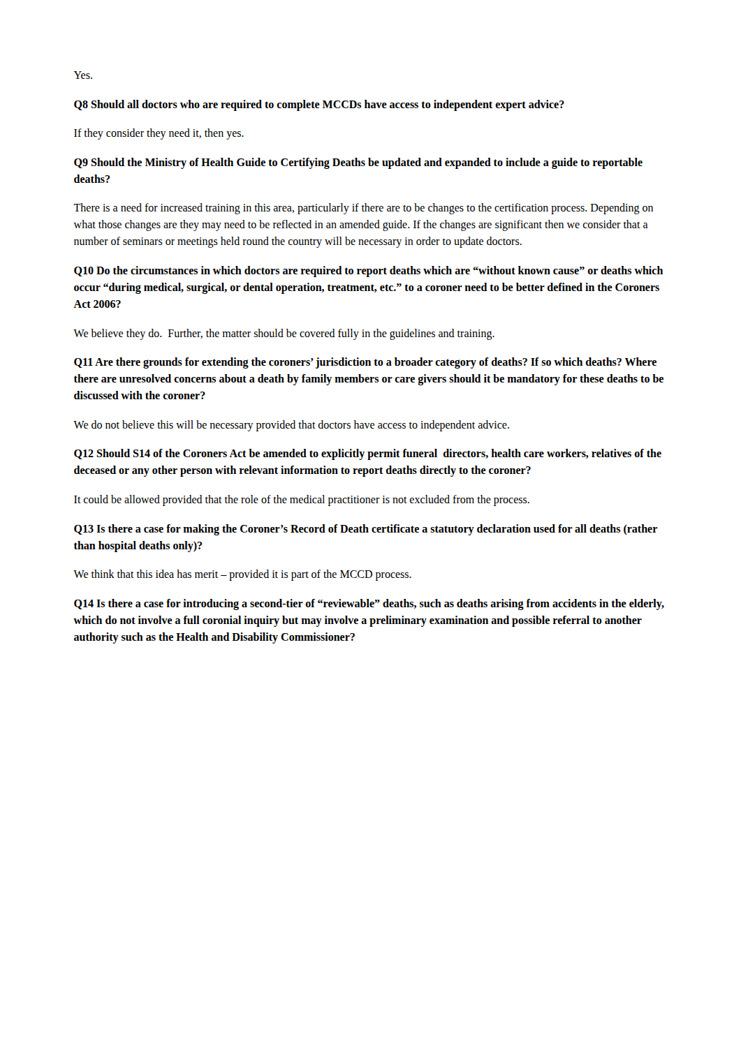Yes.
Q8 Should all doctors who are required to complete MCCDs have access to independent expert advice?
If they consider they need it, then yes.
Q9 Should the Ministry of Health Guide to Certifying Deaths be updated and expanded to include a guide to reportable deaths?
There is a need for increased training in this area, particularly if there are to be changes to the certification process. Depending on what those changes are they may need to be reflected in an amended guide. If the changes are significant then we consider that a number of seminars or meetings held round the country will be necessary in order to update doctors.
Q10 Do the circumstances in which doctors are required to report deaths which are “without known cause” or deaths which occur “during medical, surgical, or dental operation, treatment, etc.” to a coroner need to be better defined in the Coroners Act 2006?
We believe they do. Further, the matter should be covered fully in the guidelines and training.
Q11 Are there grounds for extending the coroners’ jurisdiction to a broader category of deaths? If so which deaths? Where there are unresolved concerns about a death by family members or care givers should it be mandatory for these deaths to be discussed with the coroner?
We do not believe this will be necessary provided that doctors have access to independent advice.
Q12 Should S14 of the Coroners Act be amended to explicitly permit funeral directors, health care workers, relatives of the deceased or any other person with relevant information to report deaths directly to the coroner?
It could be allowed provided that the role of the medical practitioner is not excluded from the process.
Q13 Is there a case for making the Coroner’s Record of Death certificate a statutory declaration used for all deaths (rather than hospital deaths only)?
We think that this idea has merit – provided it is part of the MCCD process.
Q14 Is there a case for introducing a second-tier of “reviewable” deaths, such as deaths arising from accidents in the elderly, which do not involve a full coronial inquiry but may involve a preliminary examination and possible referral to another authority such as the Health and Disability Commissioner?